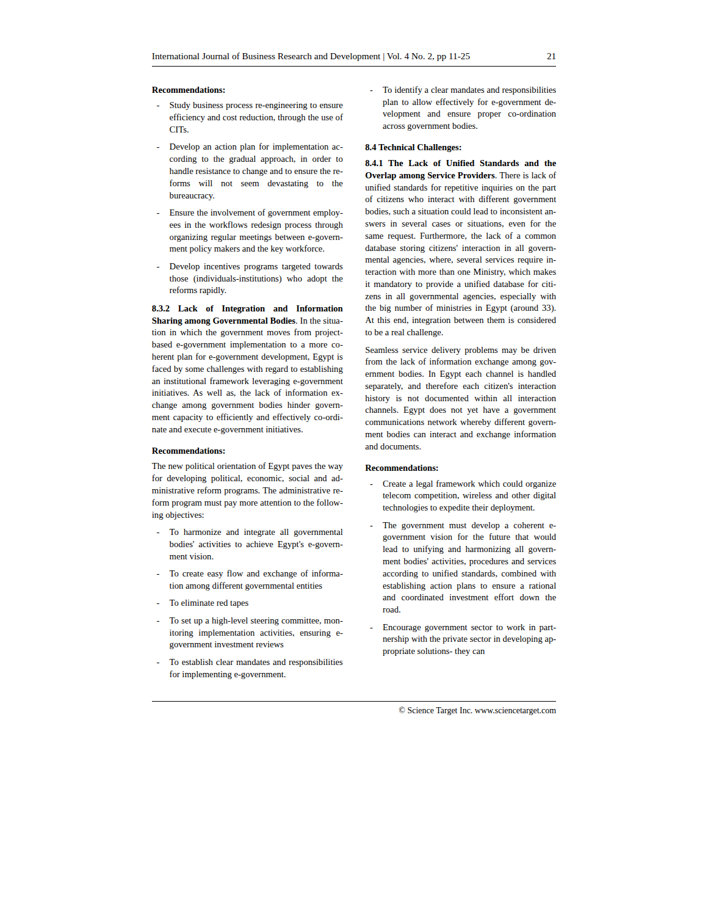International Journal of Business Research and Development | Vol. 4 No. 2, pp 11-25
21
Recommendations:
Study business process re-engineering to ensure efficiency and cost reduction, through the use of CITs.
Develop an action plan for implementation according to the gradual approach, in order to handle resistance to change and to ensure the reforms will not seem devastating to the bureaucracy.
Ensure the involvement of government employees in the workflows redesign process through organizing regular meetings between e-government policy makers and the key workforce.
Develop incentives programs targeted towards those (individuals-institutions) who adopt the reforms rapidly.
8.3.2 Lack of Integration and Information Sharing among Governmental Bodies. In the situation in which the government moves from project-based e-government implementation to a more coherent plan for e-government development, Egypt is faced by some challenges with regard to establishing an institutional framework leveraging e-government initiatives. As well as, the lack of information exchange among government bodies hinder government capacity to efficiently and effectively co-ordinate and execute e-government initiatives.
Recommendations:
The new political orientation of Egypt paves the way for developing political, economic, social and administrative reform programs. The administrative reform program must pay more attention to the following objectives:
To harmonize and integrate all governmental bodies' activities to achieve Egypt's e-government vision.
To create easy flow and exchange of information among different governmental entities
To eliminate red tapes
To set up a high-level steering committee, monitoring implementation activities, ensuring e-government investment reviews
To establish clear mandates and responsibilities for implementing e-government.
To identify a clear mandates and responsibilities plan to allow effectively for e-government development and ensure proper co-ordination across government bodies.
8.4 Technical Challenges:
8.4.1 The Lack of Unified Standards and the Overlap among Service Providers. There is lack of unified standards for repetitive inquiries on the part of citizens who interact with different government bodies, such a situation could lead to inconsistent answers in several cases or situations, even for the same request. Furthermore, the lack of a common database storing citizens' interaction in all governmental agencies, where, several services require interaction with more than one Ministry, which makes it mandatory to provide a unified database for citizens in all governmental agencies, especially with the big number of ministries in Egypt (around 33). At this end, integration between them is considered to be a real challenge.
Seamless service delivery problems may be driven from the lack of information exchange among government bodies. In Egypt each channel is handled separately, and therefore each citizen's interaction history is not documented within all interaction channels. Egypt does not yet have a government communications network whereby different government bodies can interact and exchange information and documents.
Recommendations:
Create a legal framework which could organize telecom competition, wireless and other digital technologies to expedite their deployment.
The government must develop a coherent e-government vision for the future that would lead to unifying and harmonizing all government bodies' activities, procedures and services according to unified standards, combined with establishing action plans to ensure a rational and coordinated investment effort down the road.
Encourage government sector to work in partnership with the private sector in developing appropriate solutions- they can
© Science Target Inc. www.sciencetarget.com